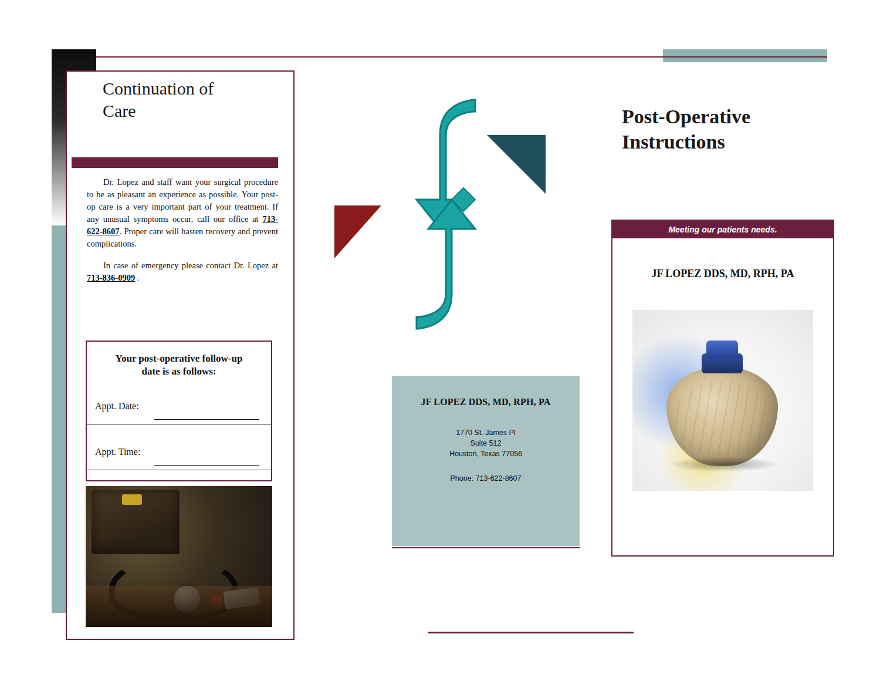Continuation of
Care
Dr. Lopez and staff want your surgical procedure to be as pleasant an experience as possible. Your post-op care is a very important part of your treatment. If any unusual symptoms occur, call our office at 713-622-8607. Proper care will hasten recovery and prevent complications.
In case of emergency please contact Dr. Lopez at 713-836-0909 .
Your post-operative follow-up
date is as follows:
Appt. Date:
Appt. Time:
JF LOPEZ DDS, MD, RPH, PA
1770 St. James Pl
Suite 512
Houston, Texas 77056
Phone: 713-622-8607
Post-Operative
Instructions
Meeting our patients needs.
JF LOPEZ DDS, MD, RPH, PA